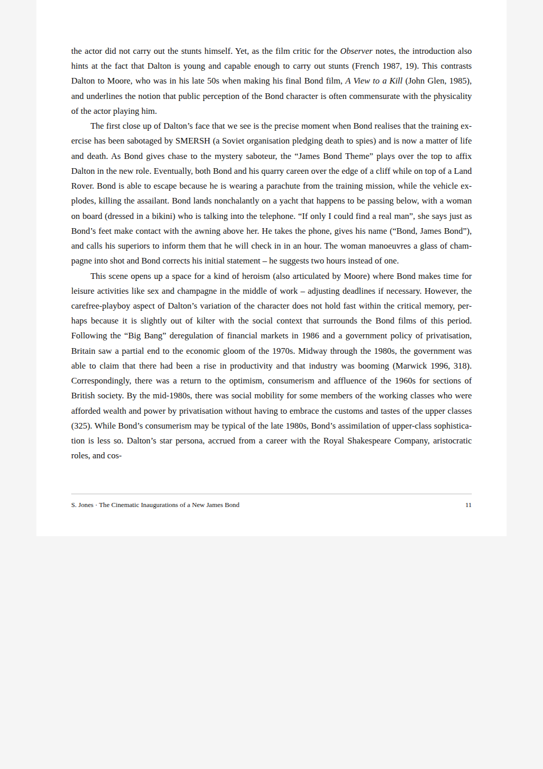the actor did not carry out the stunts himself. Yet, as the film critic for the Observer notes, the introduction also hints at the fact that Dalton is young and capable enough to carry out stunts (French 1987, 19). This contrasts Dalton to Moore, who was in his late 50s when making his final Bond film, A View to a Kill (John Glen, 1985), and underlines the notion that public perception of the Bond character is often commensurate with the physicality of the actor playing him.
The first close up of Dalton’s face that we see is the precise moment when Bond realises that the training exercise has been sabotaged by SMERSH (a Soviet organisation pledging death to spies) and is now a matter of life and death. As Bond gives chase to the mystery saboteur, the “James Bond Theme” plays over the top to affix Dalton in the new role. Eventually, both Bond and his quarry careen over the edge of a cliff while on top of a Land Rover. Bond is able to escape because he is wearing a parachute from the training mission, while the vehicle explodes, killing the assailant. Bond lands nonchalantly on a yacht that happens to be passing below, with a woman on board (dressed in a bikini) who is talking into the telephone. “If only I could find a real man”, she says just as Bond’s feet make contact with the awning above her. He takes the phone, gives his name (“Bond, James Bond”), and calls his superiors to inform them that he will check in in an hour. The woman manoeuvres a glass of champagne into shot and Bond corrects his initial statement – he suggests two hours instead of one.
This scene opens up a space for a kind of heroism (also articulated by Moore) where Bond makes time for leisure activities like sex and champagne in the middle of work – adjusting deadlines if necessary. However, the carefree-playboy aspect of Dalton’s variation of the character does not hold fast within the critical memory, perhaps because it is slightly out of kilter with the social context that surrounds the Bond films of this period. Following the “Big Bang” deregulation of financial markets in 1986 and a government policy of privatisation, Britain saw a partial end to the economic gloom of the 1970s. Midway through the 1980s, the government was able to claim that there had been a rise in productivity and that industry was booming (Marwick 1996, 318). Correspondingly, there was a return to the optimism, consumerism and affluence of the 1960s for sections of British society. By the mid-1980s, there was social mobility for some members of the working classes who were afforded wealth and power by privatisation without having to embrace the customs and tastes of the upper classes (325). While Bond’s consumerism may be typical of the late 1980s, Bond’s assimilation of upper-class sophistication is less so. Dalton’s star persona, accrued from a career with the Royal Shakespeare Company, aristocratic roles, and cos-
S. Jones · The Cinematic Inaugurations of a New James Bond 11